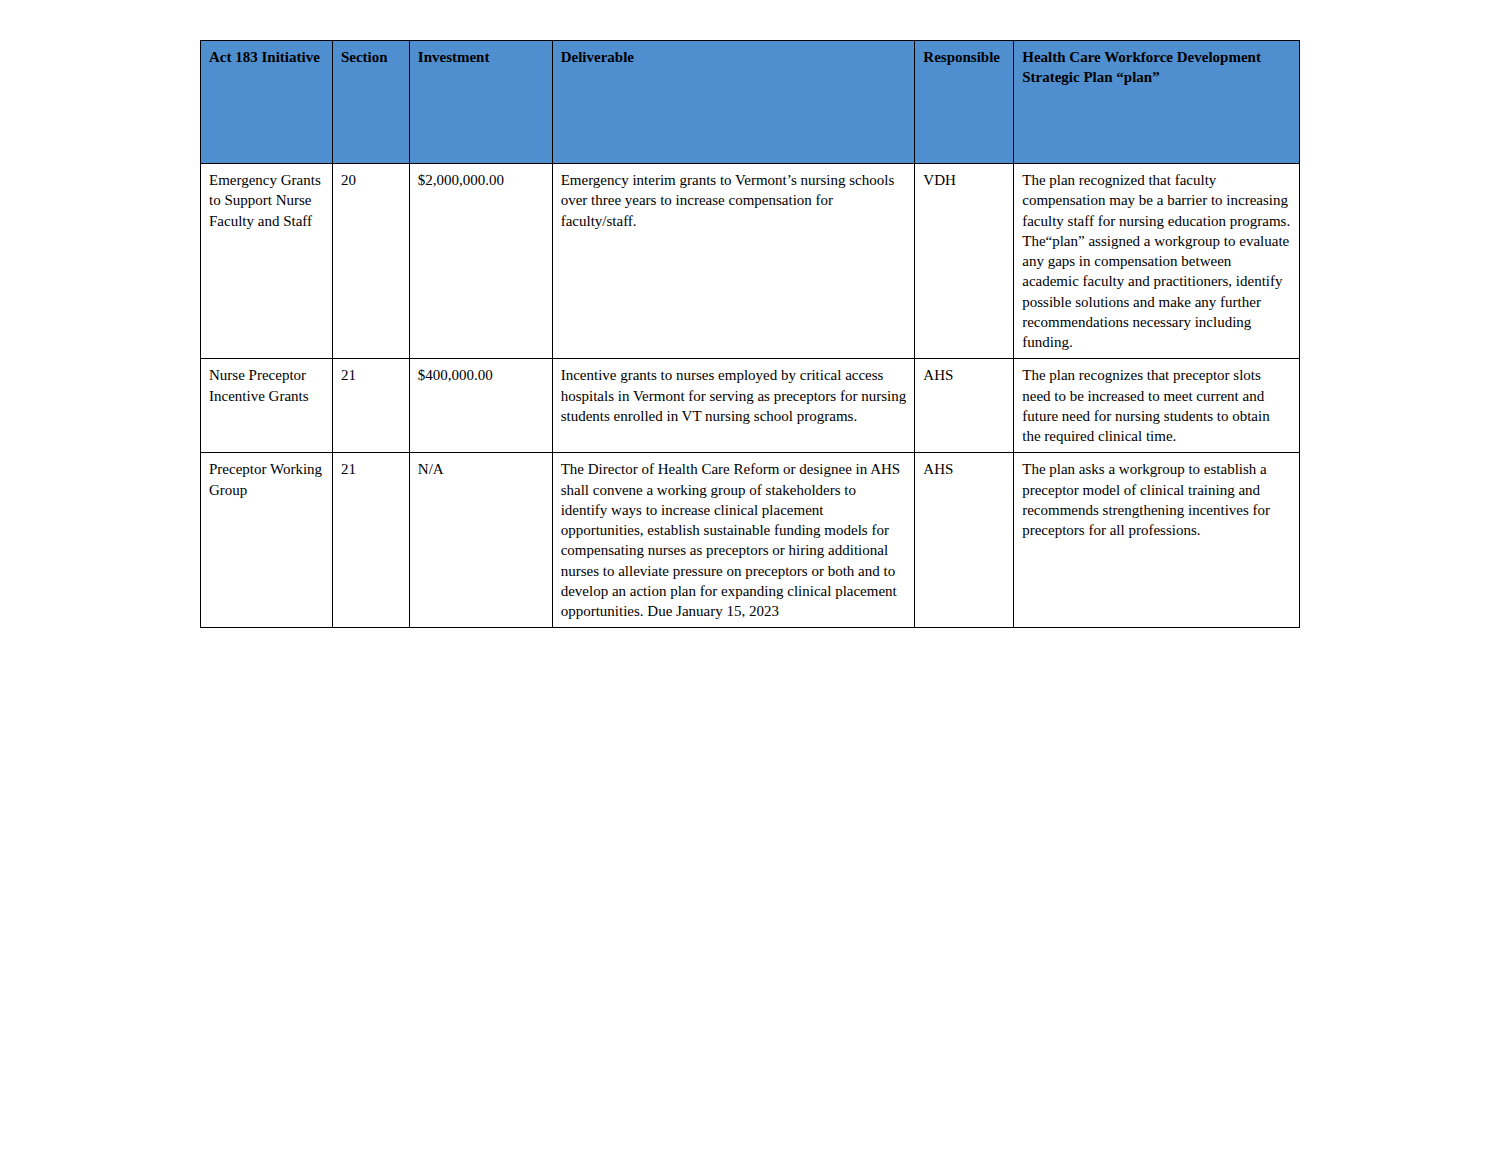| Act 183 Initiative | Section | Investment | Deliverable | Responsible | Health Care Workforce Development Strategic Plan “plan” |
| --- | --- | --- | --- | --- | --- |
| Emergency Grants to Support Nurse Faculty and Staff | 20 | $2,000,000.00 | Emergency interim grants to Vermont’s nursing schools over three years to increase compensation for faculty/staff. | VDH | The plan recognized that faculty compensation may be a barrier to increasing faculty staff for nursing education programs. The“plan” assigned a workgroup to evaluate any gaps in compensation between academic faculty and practitioners, identify possible solutions and make any further recommendations necessary including funding. |
| Nurse Preceptor Incentive Grants | 21 | $400,000.00 | Incentive grants to nurses employed by critical access hospitals in Vermont for serving as preceptors for nursing students enrolled in VT nursing school programs. | AHS | The plan recognizes that preceptor slots need to be increased to meet current and future need for nursing students to obtain the required clinical time. |
| Preceptor Working Group | 21 | N/A | The Director of Health Care Reform or designee in AHS shall convene a working group of stakeholders to identify ways to increase clinical placement opportunities, establish sustainable funding models for compensating nurses as preceptors or hiring additional nurses to alleviate pressure on preceptors or both and to develop an action plan for expanding clinical placement opportunities. Due January 15, 2023 | AHS | The plan asks a workgroup to establish a preceptor model of clinical training and recommends strengthening incentives for preceptors for all professions. |